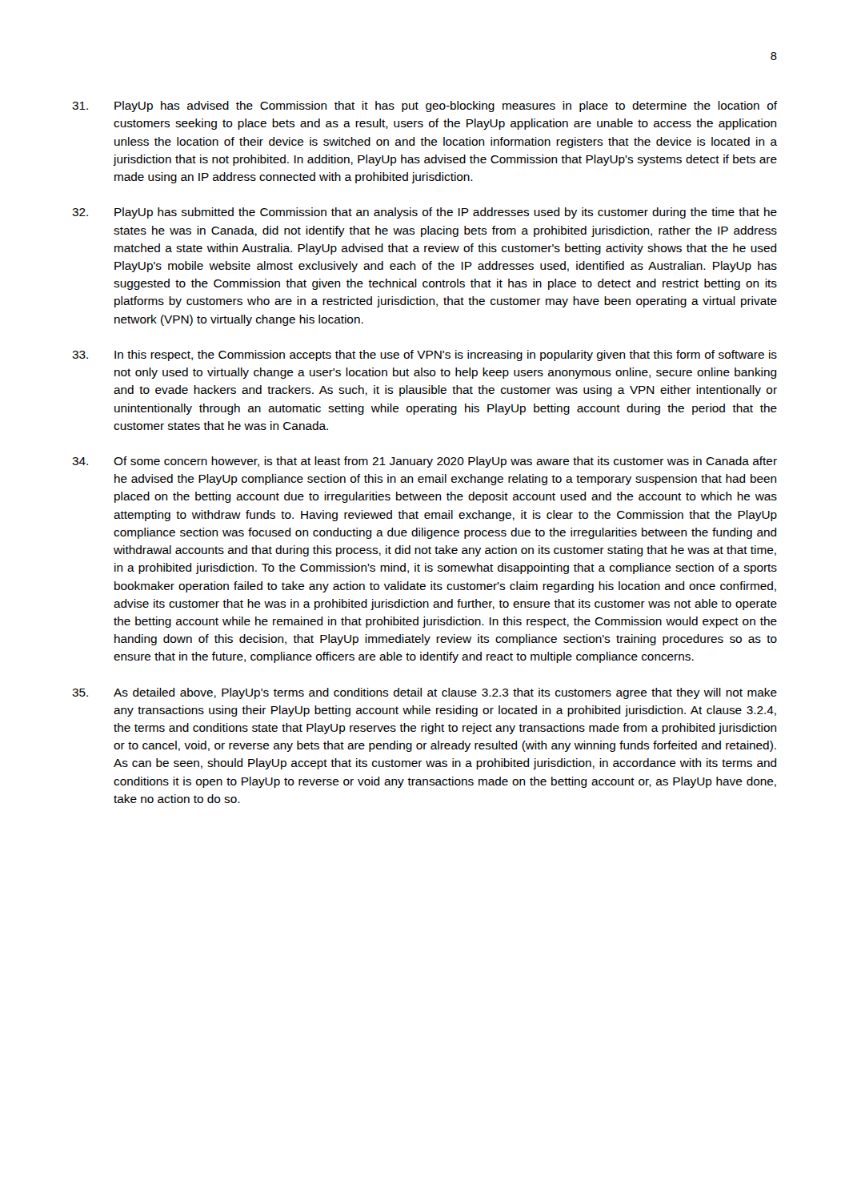8
PlayUp has advised the Commission that it has put geo-blocking measures in place to determine the location of customers seeking to place bets and as a result, users of the PlayUp application are unable to access the application unless the location of their device is switched on and the location information registers that the device is located in a jurisdiction that is not prohibited. In addition, PlayUp has advised the Commission that PlayUp's systems detect if bets are made using an IP address connected with a prohibited jurisdiction.
PlayUp has submitted the Commission that an analysis of the IP addresses used by its customer during the time that he states he was in Canada, did not identify that he was placing bets from a prohibited jurisdiction, rather the IP address matched a state within Australia. PlayUp advised that a review of this customer's betting activity shows that the he used PlayUp's mobile website almost exclusively and each of the IP addresses used, identified as Australian. PlayUp has suggested to the Commission that given the technical controls that it has in place to detect and restrict betting on its platforms by customers who are in a restricted jurisdiction, that the customer may have been operating a virtual private network (VPN) to virtually change his location.
In this respect, the Commission accepts that the use of VPN's is increasing in popularity given that this form of software is not only used to virtually change a user's location but also to help keep users anonymous online, secure online banking and to evade hackers and trackers. As such, it is plausible that the customer was using a VPN either intentionally or unintentionally through an automatic setting while operating his PlayUp betting account during the period that the customer states that he was in Canada.
Of some concern however, is that at least from 21 January 2020 PlayUp was aware that its customer was in Canada after he advised the PlayUp compliance section of this in an email exchange relating to a temporary suspension that had been placed on the betting account due to irregularities between the deposit account used and the account to which he was attempting to withdraw funds to. Having reviewed that email exchange, it is clear to the Commission that the PlayUp compliance section was focused on conducting a due diligence process due to the irregularities between the funding and withdrawal accounts and that during this process, it did not take any action on its customer stating that he was at that time, in a prohibited jurisdiction. To the Commission's mind, it is somewhat disappointing that a compliance section of a sports bookmaker operation failed to take any action to validate its customer's claim regarding his location and once confirmed, advise its customer that he was in a prohibited jurisdiction and further, to ensure that its customer was not able to operate the betting account while he remained in that prohibited jurisdiction. In this respect, the Commission would expect on the handing down of this decision, that PlayUp immediately review its compliance section's training procedures so as to ensure that in the future, compliance officers are able to identify and react to multiple compliance concerns.
As detailed above, PlayUp's terms and conditions detail at clause 3.2.3 that its customers agree that they will not make any transactions using their PlayUp betting account while residing or located in a prohibited jurisdiction. At clause 3.2.4, the terms and conditions state that PlayUp reserves the right to reject any transactions made from a prohibited jurisdiction or to cancel, void, or reverse any bets that are pending or already resulted (with any winning funds forfeited and retained). As can be seen, should PlayUp accept that its customer was in a prohibited jurisdiction, in accordance with its terms and conditions it is open to PlayUp to reverse or void any transactions made on the betting account or, as PlayUp have done, take no action to do so.